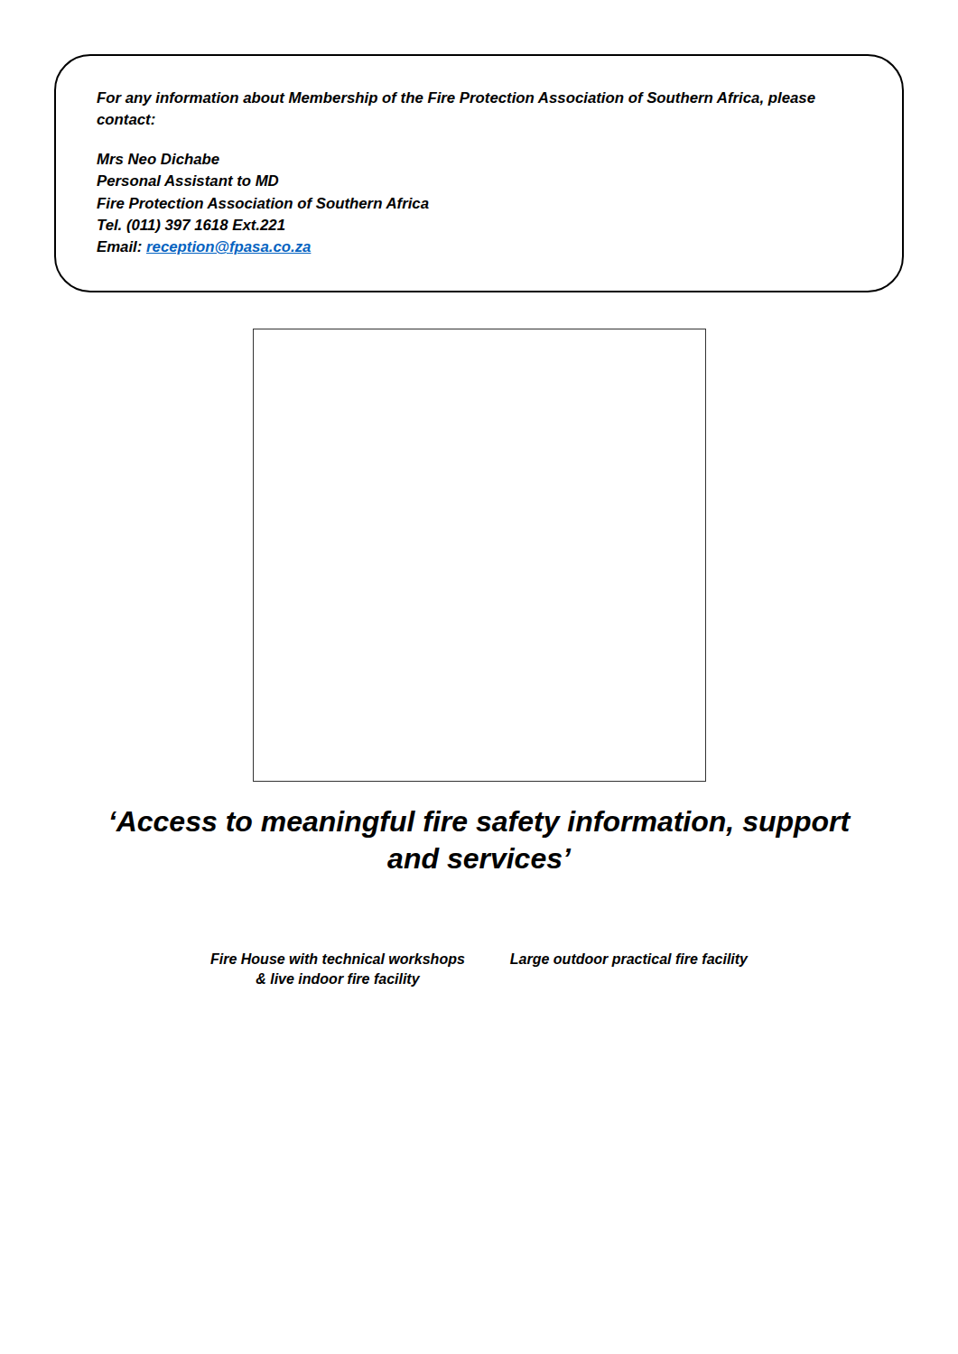For any information about Membership of the Fire Protection Association of Southern Africa, please contact:
Mrs Neo Dichabe
Personal Assistant to MD
Fire Protection Association of Southern Africa
Tel. (011) 397 1618 Ext.221
Email: reception@fpasa.co.za
‘Access to meaningful fire safety information, support and services’
Fire House with technical workshops
& live indoor fire facility
Large outdoor practical fire facility